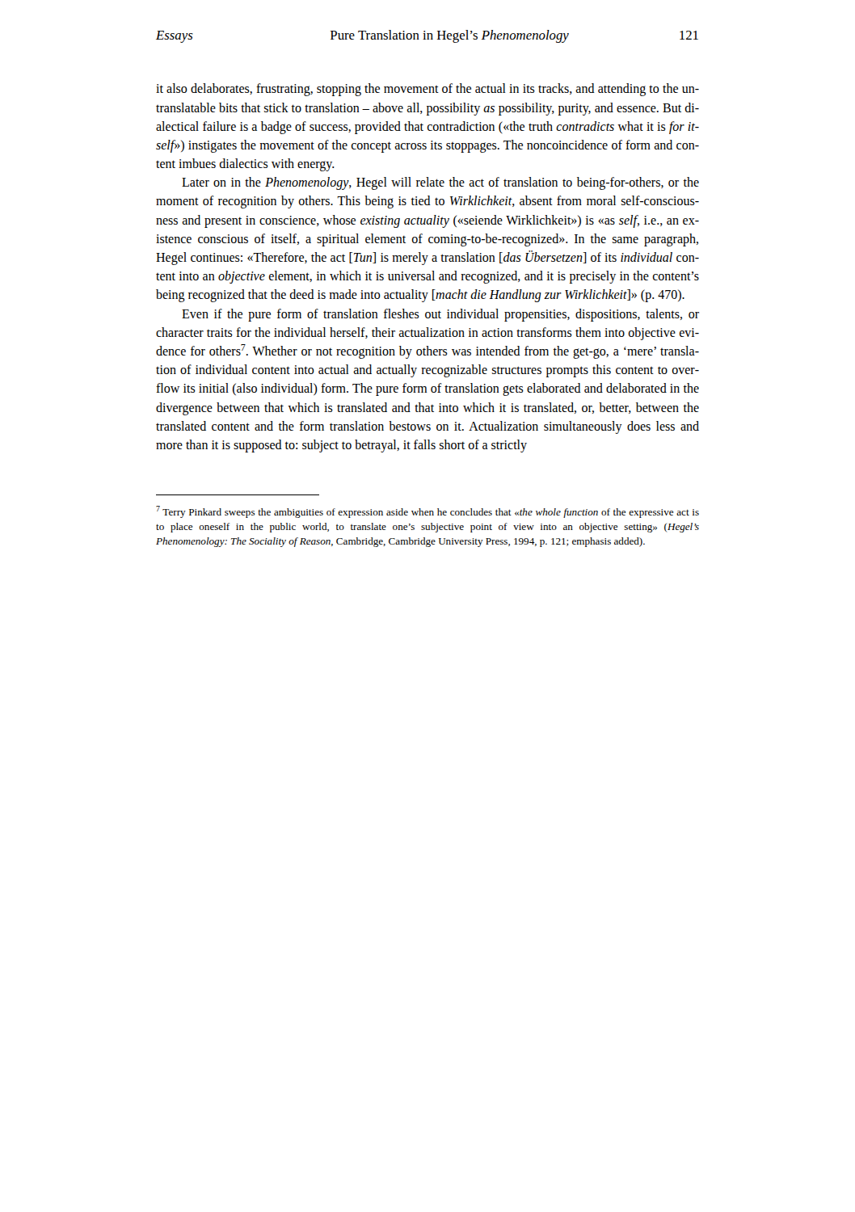Essays Pure Translation in Hegel’s Phenomenology 121
it also delaborates, frustrating, stopping the movement of the actual in its tracks, and attending to the untranslatable bits that stick to translation – above all, possibility as possibility, purity, and essence. But dialectical failure is a badge of success, provided that contradiction («the truth contradicts what it is for itself») instigates the movement of the concept across its stoppages. The noncoincidence of form and content imbues dialectics with energy.
Later on in the Phenomenology, Hegel will relate the act of translation to being-for-others, or the moment of recognition by others. This being is tied to Wirklichkeit, absent from moral self-consciousness and present in conscience, whose existing actuality («seiende Wirklichkeit») is «as self, i.e., an existence conscious of itself, a spiritual element of coming-to-be-recognized». In the same paragraph, Hegel continues: «Therefore, the act [Tun] is merely a translation [das Übersetzen] of its individual content into an objective element, in which it is universal and recognized, and it is precisely in the content’s being recognized that the deed is made into actuality [macht die Handlung zur Wirklichkeit]» (p. 470).
Even if the pure form of translation fleshes out individual propensities, dispositions, talents, or character traits for the individual herself, their actualization in action transforms them into objective evidence for others7. Whether or not recognition by others was intended from the get-go, a ‘mere’ translation of individual content into actual and actually recognizable structures prompts this content to overflow its initial (also individual) form. The pure form of translation gets elaborated and delaborated in the divergence between that which is translated and that into which it is translated, or, better, between the translated content and the form translation bestows on it. Actualization simultaneously does less and more than it is supposed to: subject to betrayal, it falls short of a strictly
7 Terry Pinkard sweeps the ambiguities of expression aside when he concludes that «the whole function of the expressive act is to place oneself in the public world, to translate one’s subjective point of view into an objective setting» (Hegel’s Phenomenology: The Sociality of Reason, Cambridge, Cambridge University Press, 1994, p. 121; emphasis added).